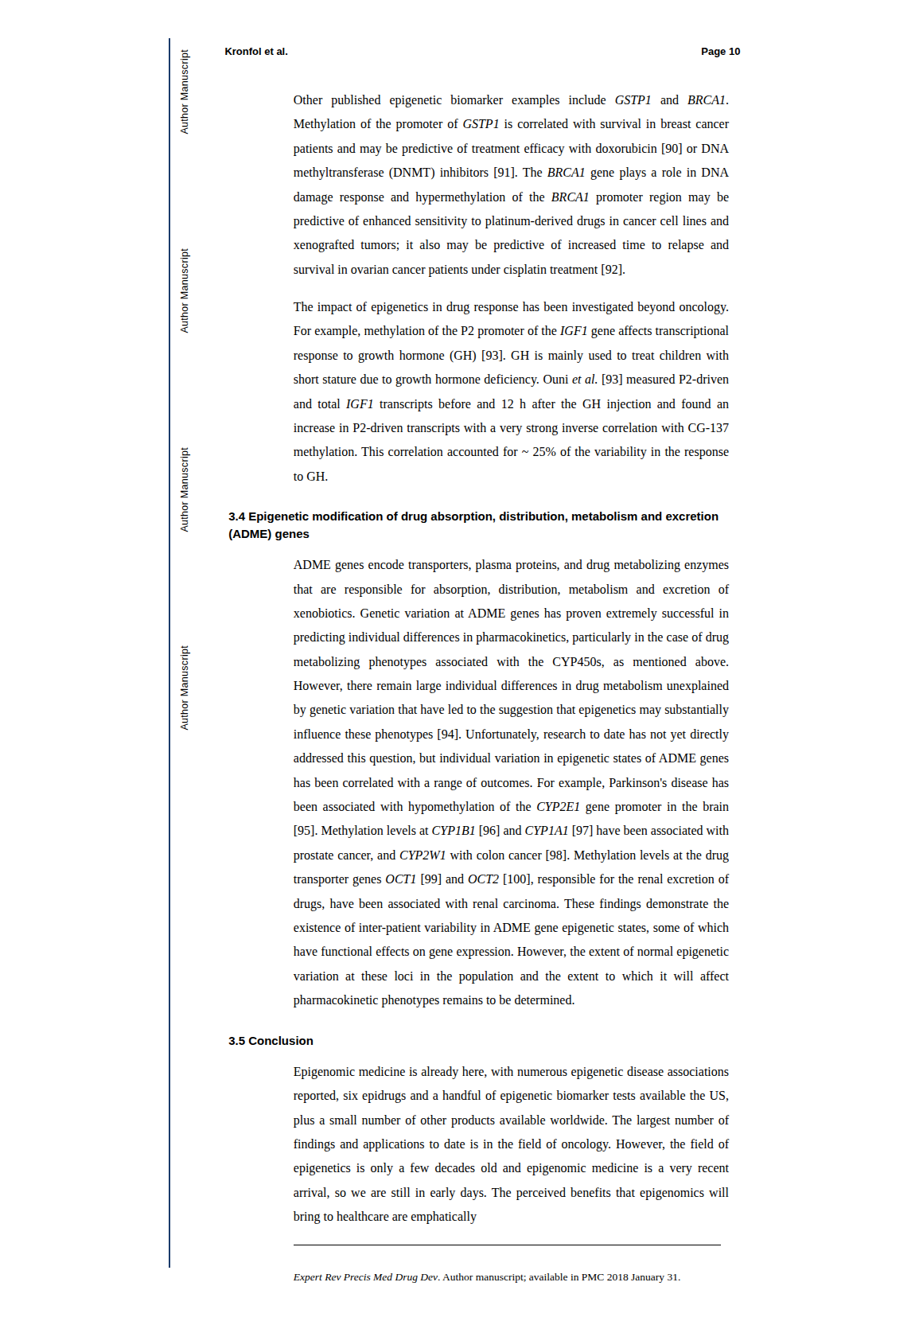Author Manuscript Author Manuscript Author Manuscript Author Manuscript
Kronfol et al.
Page 10
Other published epigenetic biomarker examples include GSTP1 and BRCA1. Methylation of the promoter of GSTP1 is correlated with survival in breast cancer patients and may be predictive of treatment efficacy with doxorubicin [90] or DNA methyltransferase (DNMT) inhibitors [91]. The BRCA1 gene plays a role in DNA damage response and hypermethylation of the BRCA1 promoter region may be predictive of enhanced sensitivity to platinum-derived drugs in cancer cell lines and xenografted tumors; it also may be predictive of increased time to relapse and survival in ovarian cancer patients under cisplatin treatment [92].
The impact of epigenetics in drug response has been investigated beyond oncology. For example, methylation of the P2 promoter of the IGF1 gene affects transcriptional response to growth hormone (GH) [93]. GH is mainly used to treat children with short stature due to growth hormone deficiency. Ouni et al. [93] measured P2-driven and total IGF1 transcripts before and 12 h after the GH injection and found an increase in P2-driven transcripts with a very strong inverse correlation with CG-137 methylation. This correlation accounted for ~ 25% of the variability in the response to GH.
3.4 Epigenetic modification of drug absorption, distribution, metabolism and excretion (ADME) genes
ADME genes encode transporters, plasma proteins, and drug metabolizing enzymes that are responsible for absorption, distribution, metabolism and excretion of xenobiotics. Genetic variation at ADME genes has proven extremely successful in predicting individual differences in pharmacokinetics, particularly in the case of drug metabolizing phenotypes associated with the CYP450s, as mentioned above. However, there remain large individual differences in drug metabolism unexplained by genetic variation that have led to the suggestion that epigenetics may substantially influence these phenotypes [94]. Unfortunately, research to date has not yet directly addressed this question, but individual variation in epigenetic states of ADME genes has been correlated with a range of outcomes. For example, Parkinson's disease has been associated with hypomethylation of the CYP2E1 gene promoter in the brain [95]. Methylation levels at CYP1B1 [96] and CYP1A1 [97] have been associated with prostate cancer, and CYP2W1 with colon cancer [98]. Methylation levels at the drug transporter genes OCT1 [99] and OCT2 [100], responsible for the renal excretion of drugs, have been associated with renal carcinoma. These findings demonstrate the existence of inter-patient variability in ADME gene epigenetic states, some of which have functional effects on gene expression. However, the extent of normal epigenetic variation at these loci in the population and the extent to which it will affect pharmacokinetic phenotypes remains to be determined.
3.5 Conclusion
Epigenomic medicine is already here, with numerous epigenetic disease associations reported, six epidrugs and a handful of epigenetic biomarker tests available the US, plus a small number of other products available worldwide. The largest number of findings and applications to date is in the field of oncology. However, the field of epigenetics is only a few decades old and epigenomic medicine is a very recent arrival, so we are still in early days. The perceived benefits that epigenomics will bring to healthcare are emphatically
Expert Rev Precis Med Drug Dev. Author manuscript; available in PMC 2018 January 31.